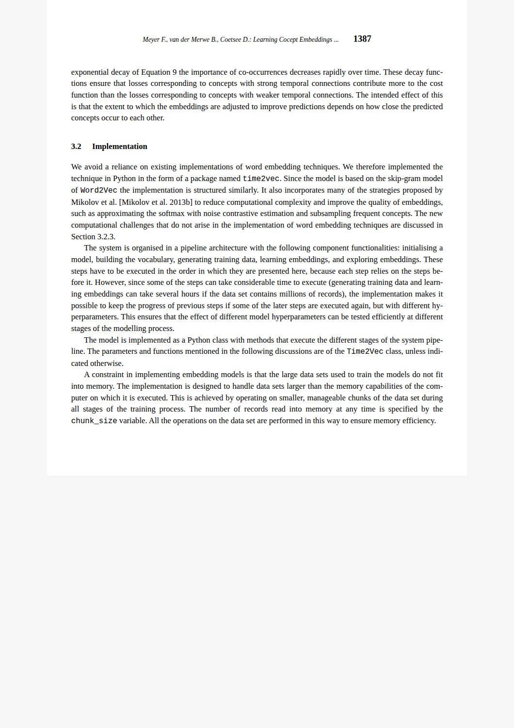Meyer F., van der Merwe B., Coetsee D.: Learning Cocept Embeddings ... 1387
exponential decay of Equation 9 the importance of co-occurrences decreases rapidly over time. These decay functions ensure that losses corresponding to concepts with strong temporal connections contribute more to the cost function than the losses corresponding to concepts with weaker temporal connections. The intended effect of this is that the extent to which the embeddings are adjusted to improve predictions depends on how close the predicted concepts occur to each other.
3.2 Implementation
We avoid a reliance on existing implementations of word embedding techniques. We therefore implemented the technique in Python in the form of a package named time2vec. Since the model is based on the skip-gram model of Word2Vec the implementation is structured similarly. It also incorporates many of the strategies proposed by Mikolov et al. [Mikolov et al. 2013b] to reduce computational complexity and improve the quality of embeddings, such as approximating the softmax with noise contrastive estimation and subsampling frequent concepts. The new computational challenges that do not arise in the implementation of word embedding techniques are discussed in Section 3.2.3.
The system is organised in a pipeline architecture with the following component functionalities: initialising a model, building the vocabulary, generating training data, learning embeddings, and exploring embeddings. These steps have to be executed in the order in which they are presented here, because each step relies on the steps before it. However, since some of the steps can take considerable time to execute (generating training data and learning embeddings can take several hours if the data set contains millions of records), the implementation makes it possible to keep the progress of previous steps if some of the later steps are executed again, but with different hyperparameters. This ensures that the effect of different model hyperparameters can be tested efficiently at different stages of the modelling process.
The model is implemented as a Python class with methods that execute the different stages of the system pipeline. The parameters and functions mentioned in the following discussions are of the Time2Vec class, unless indicated otherwise.
A constraint in implementing embedding models is that the large data sets used to train the models do not fit into memory. The implementation is designed to handle data sets larger than the memory capabilities of the computer on which it is executed. This is achieved by operating on smaller, manageable chunks of the data set during all stages of the training process. The number of records read into memory at any time is specified by the chunk_size variable. All the operations on the data set are performed in this way to ensure memory efficiency.